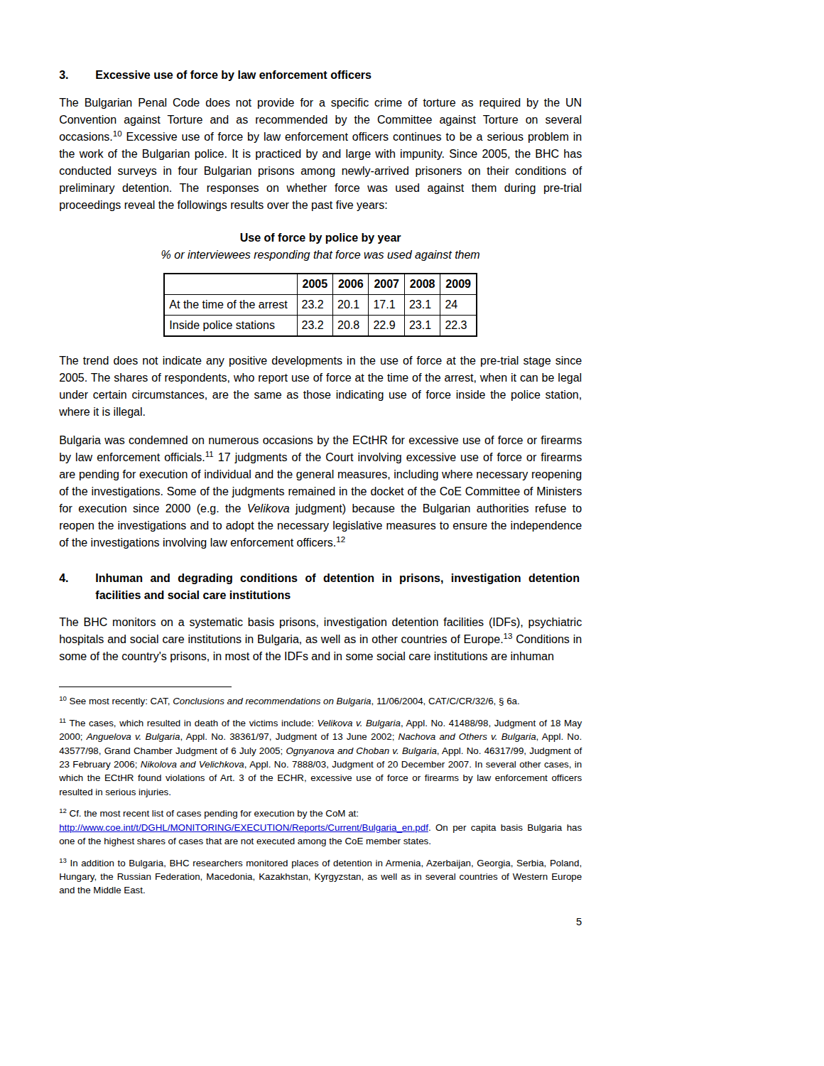3. Excessive use of force by law enforcement officers
The Bulgarian Penal Code does not provide for a specific crime of torture as required by the UN Convention against Torture and as recommended by the Committee against Torture on several occasions.10 Excessive use of force by law enforcement officers continues to be a serious problem in the work of the Bulgarian police. It is practiced by and large with impunity. Since 2005, the BHC has conducted surveys in four Bulgarian prisons among newly-arrived prisoners on their conditions of preliminary detention. The responses on whether force was used against them during pre-trial proceedings reveal the followings results over the past five years:
Use of force by police by year
% or interviewees responding that force was used against them
| | 2005 | 2006 | 2007 | 2008 | 2009 |
| --- | --- | --- | --- | --- | --- |
| At the time of the arrest | 23.2 | 20.1 | 17.1 | 23.1 | 24 |
| Inside police stations | 23.2 | 20.8 | 22.9 | 23.1 | 22.3 |
The trend does not indicate any positive developments in the use of force at the pre-trial stage since 2005. The shares of respondents, who report use of force at the time of the arrest, when it can be legal under certain circumstances, are the same as those indicating use of force inside the police station, where it is illegal.
Bulgaria was condemned on numerous occasions by the ECtHR for excessive use of force or firearms by law enforcement officials.11 17 judgments of the Court involving excessive use of force or firearms are pending for execution of individual and the general measures, including where necessary reopening of the investigations. Some of the judgments remained in the docket of the CoE Committee of Ministers for execution since 2000 (e.g. the Velikova judgment) because the Bulgarian authorities refuse to reopen the investigations and to adopt the necessary legislative measures to ensure the independence of the investigations involving law enforcement officers.12
4. Inhuman and degrading conditions of detention in prisons, investigation detention facilities and social care institutions
The BHC monitors on a systematic basis prisons, investigation detention facilities (IDFs), psychiatric hospitals and social care institutions in Bulgaria, as well as in other countries of Europe.13 Conditions in some of the country's prisons, in most of the IDFs and in some social care institutions are inhuman
10 See most recently: CAT, Conclusions and recommendations on Bulgaria, 11/06/2004, CAT/C/CR/32/6, § 6a.
11 The cases, which resulted in death of the victims include: Velikova v. Bulgaria, Appl. No. 41488/98, Judgment of 18 May 2000; Anguelova v. Bulgaria, Appl. No. 38361/97, Judgment of 13 June 2002; Nachova and Others v. Bulgaria, Appl. No. 43577/98, Grand Chamber Judgment of 6 July 2005; Ognyanova and Choban v. Bulgaria, Appl. No. 46317/99, Judgment of 23 February 2006; Nikolova and Velichkova, Appl. No. 7888/03, Judgment of 20 December 2007. In several other cases, in which the ECtHR found violations of Art. 3 of the ECHR, excessive use of force or firearms by law enforcement officers resulted in serious injuries.
12 Cf. the most recent list of cases pending for execution by the CoM at:
http://www.coe.int/t/DGHL/MONITORING/EXECUTION/Reports/Current/Bulgaria_en.pdf. On per capita basis Bulgaria has one of the highest shares of cases that are not executed among the CoE member states.
13 In addition to Bulgaria, BHC researchers monitored places of detention in Armenia, Azerbaijan, Georgia, Serbia, Poland, Hungary, the Russian Federation, Macedonia, Kazakhstan, Kyrgyzstan, as well as in several countries of Western Europe and the Middle East.
5